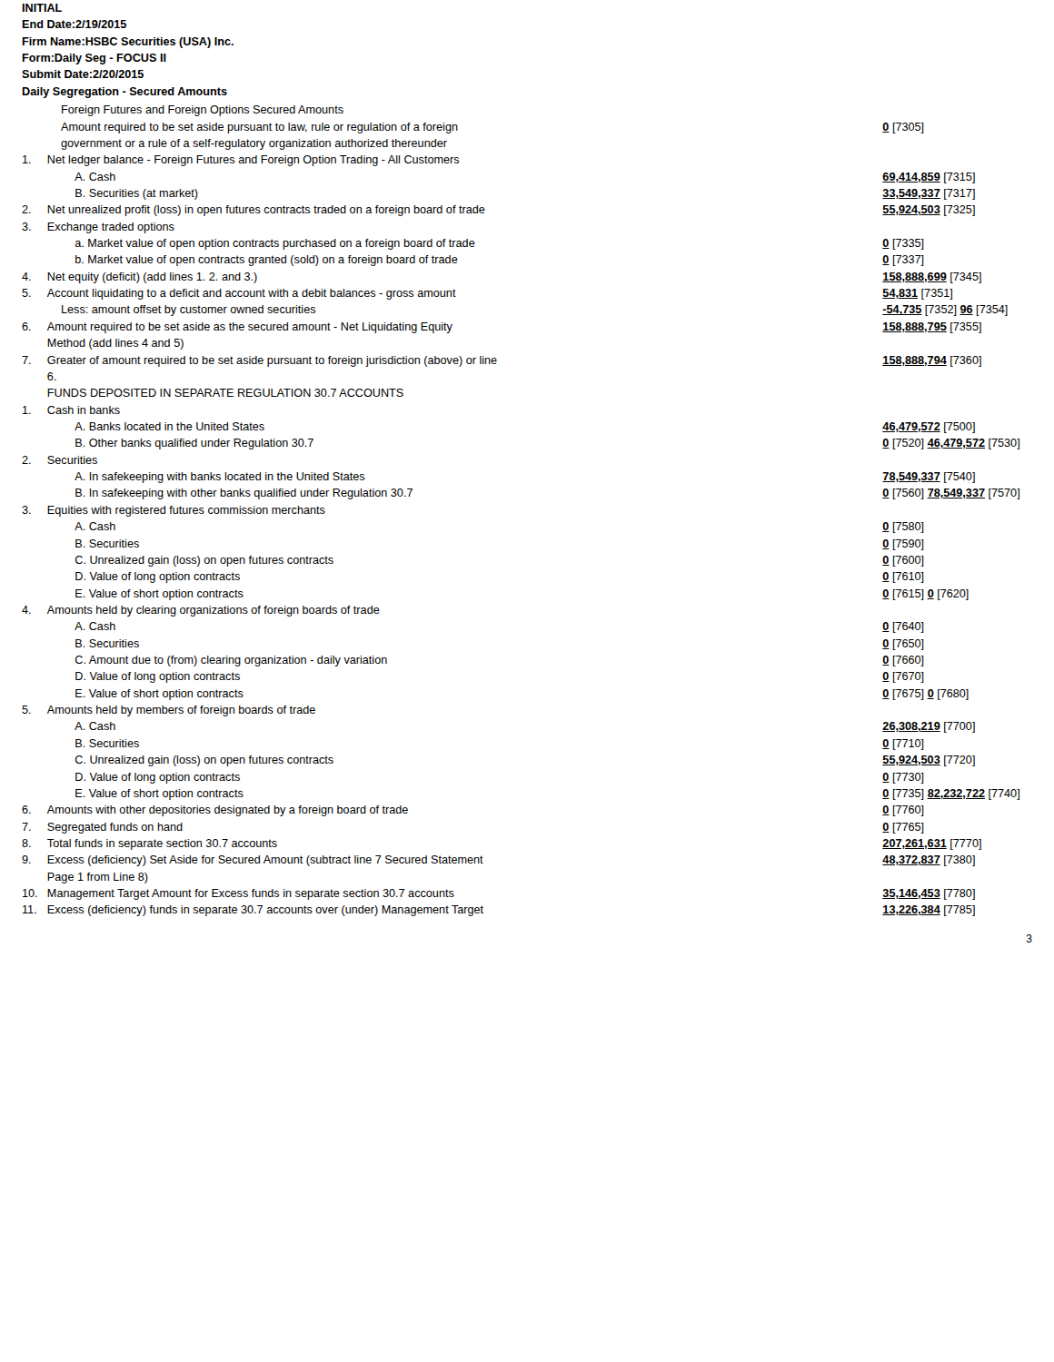INITIAL
End Date:2/19/2015
Firm Name:HSBC Securities (USA) Inc.
Form:Daily Seg - FOCUS II
Submit Date:2/20/2015
Daily Segregation - Secured Amounts
| | Foreign Futures and Foreign Options Secured Amounts | |
| | Amount required to be set aside pursuant to law, rule or regulation of a foreign | 0 [7305] |
| | government or a rule of a self-regulatory organization authorized thereunder | |
| 1. | Net ledger balance - Foreign Futures and Foreign Option Trading - All Customers | |
| | A. Cash | 69,414,859 [7315] |
| | B. Securities (at market) | 33,549,337 [7317] |
| 2. | Net unrealized profit (loss) in open futures contracts traded on a foreign board of trade | 55,924,503 [7325] |
| 3. | Exchange traded options | |
| | a. Market value of open option contracts purchased on a foreign board of trade | 0 [7335] |
| | b. Market value of open contracts granted (sold) on a foreign board of trade | 0 [7337] |
| 4. | Net equity (deficit) (add lines 1. 2. and 3.) | 158,888,699 [7345] |
| 5. | Account liquidating to a deficit and account with a debit balances - gross amount | 54,831 [7351] |
| | Less: amount offset by customer owned securities | -54,735 [7352] 96 [7354] |
| 6. | Amount required to be set aside as the secured amount - Net Liquidating Equity | 158,888,795 [7355] |
| | Method (add lines 4 and 5) | |
| 7. | Greater of amount required to be set aside pursuant to foreign jurisdiction (above) or line | 158,888,794 [7360] |
| | 6. | |
| | FUNDS DEPOSITED IN SEPARATE REGULATION 30.7 ACCOUNTS | |
| 1. | Cash in banks | |
| | A. Banks located in the United States | 46,479,572 [7500] |
| | B. Other banks qualified under Regulation 30.7 | 0 [7520] 46,479,572 [7530] |
| 2. | Securities | |
| | A. In safekeeping with banks located in the United States | 78,549,337 [7540] |
| | B. In safekeeping with other banks qualified under Regulation 30.7 | 0 [7560] 78,549,337 [7570] |
| 3. | Equities with registered futures commission merchants | |
| | A. Cash | 0 [7580] |
| | B. Securities | 0 [7590] |
| | C. Unrealized gain (loss) on open futures contracts | 0 [7600] |
| | D. Value of long option contracts | 0 [7610] |
| | E. Value of short option contracts | 0 [7615] 0 [7620] |
| 4. | Amounts held by clearing organizations of foreign boards of trade | |
| | A. Cash | 0 [7640] |
| | B. Securities | 0 [7650] |
| | C. Amount due to (from) clearing organization - daily variation | 0 [7660] |
| | D. Value of long option contracts | 0 [7670] |
| | E. Value of short option contracts | 0 [7675] 0 [7680] |
| 5. | Amounts held by members of foreign boards of trade | |
| | A. Cash | 26,308,219 [7700] |
| | B. Securities | 0 [7710] |
| | C. Unrealized gain (loss) on open futures contracts | 55,924,503 [7720] |
| | D. Value of long option contracts | 0 [7730] |
| | E. Value of short option contracts | 0 [7735] 82,232,722 [7740] |
| 6. | Amounts with other depositories designated by a foreign board of trade | 0 [7760] |
| 7. | Segregated funds on hand | 0 [7765] |
| 8. | Total funds in separate section 30.7 accounts | 207,261,631 [7770] |
| 9. | Excess (deficiency) Set Aside for Secured Amount (subtract line 7 Secured Statement | 48,372,837 [7380] |
| | Page 1 from Line 8) | |
| 10. | Management Target Amount for Excess funds in separate section 30.7 accounts | 35,146,453 [7780] |
| 11. | Excess (deficiency) funds in separate 30.7 accounts over (under) Management Target | 13,226,384 [7785] |
3